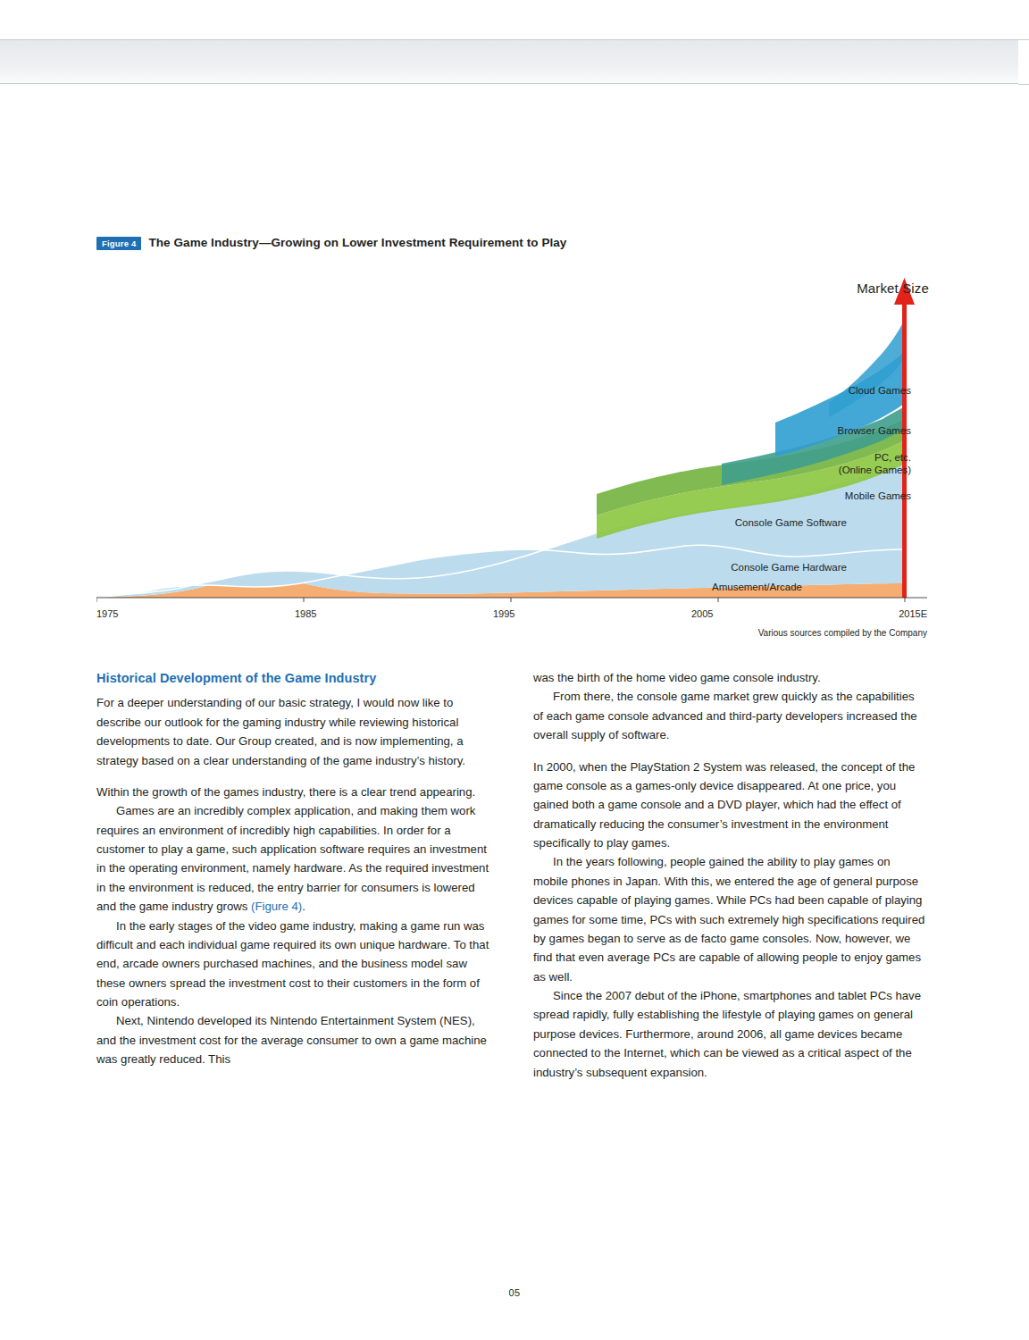Figure 4 The Game Industry—Growing on Lower Investment Requirement to Play
Market Size
Cloud Games
Browser Games
PC, etc.
(Online Games)
Mobile Games
Console Game Software
Console Game Hardware
Amusement/Arcade
1975 1985 1995 2005 2015E
Various sources compiled by the Company
Historical Development of the Game Industry
For a deeper understanding of our basic strategy, I would now like to describe our outlook for the gaming industry while reviewing historical developments to date. Our Group created, and is now implementing, a strategy based on a clear understanding of the game industry’s history.
Within the growth of the games industry, there is a clear trend appearing.
Games are an incredibly complex application, and making them work requires an environment of incredibly high capabilities. In order for a customer to play a game, such application software requires an investment in the operating environment, namely hardware. As the required investment in the environment is reduced, the entry barrier for consumers is lowered and the game industry grows (Figure 4).
In the early stages of the video game industry, making a game run was difficult and each individual game required its own unique hardware. To that end, arcade owners purchased machines, and the business model saw these owners spread the investment cost to their customers in the form of coin operations.
Next, Nintendo developed its Nintendo Entertainment System (NES), and the investment cost for the average consumer to own a game machine was greatly reduced. This
was the birth of the home video game console industry.
From there, the console game market grew quickly as the capabilities of each game console advanced and third-party developers increased the overall supply of software.
In 2000, when the PlayStation 2 System was released, the concept of the game console as a games-only device disappeared. At one price, you gained both a game console and a DVD player, which had the effect of dramatically reducing the consumer’s investment in the environment specifically to play games.
In the years following, people gained the ability to play games on mobile phones in Japan. With this, we entered the age of general purpose devices capable of playing games. While PCs had been capable of playing games for some time, PCs with such extremely high specifications required by games began to serve as de facto game consoles. Now, however, we find that even average PCs are capable of allowing people to enjoy games as well.
Since the 2007 debut of the iPhone, smartphones and tablet PCs have spread rapidly, fully establishing the lifestyle of playing games on general purpose devices. Furthermore, around 2006, all game devices became connected to the Internet, which can be viewed as a critical aspect of the industry’s subsequent expansion.
05